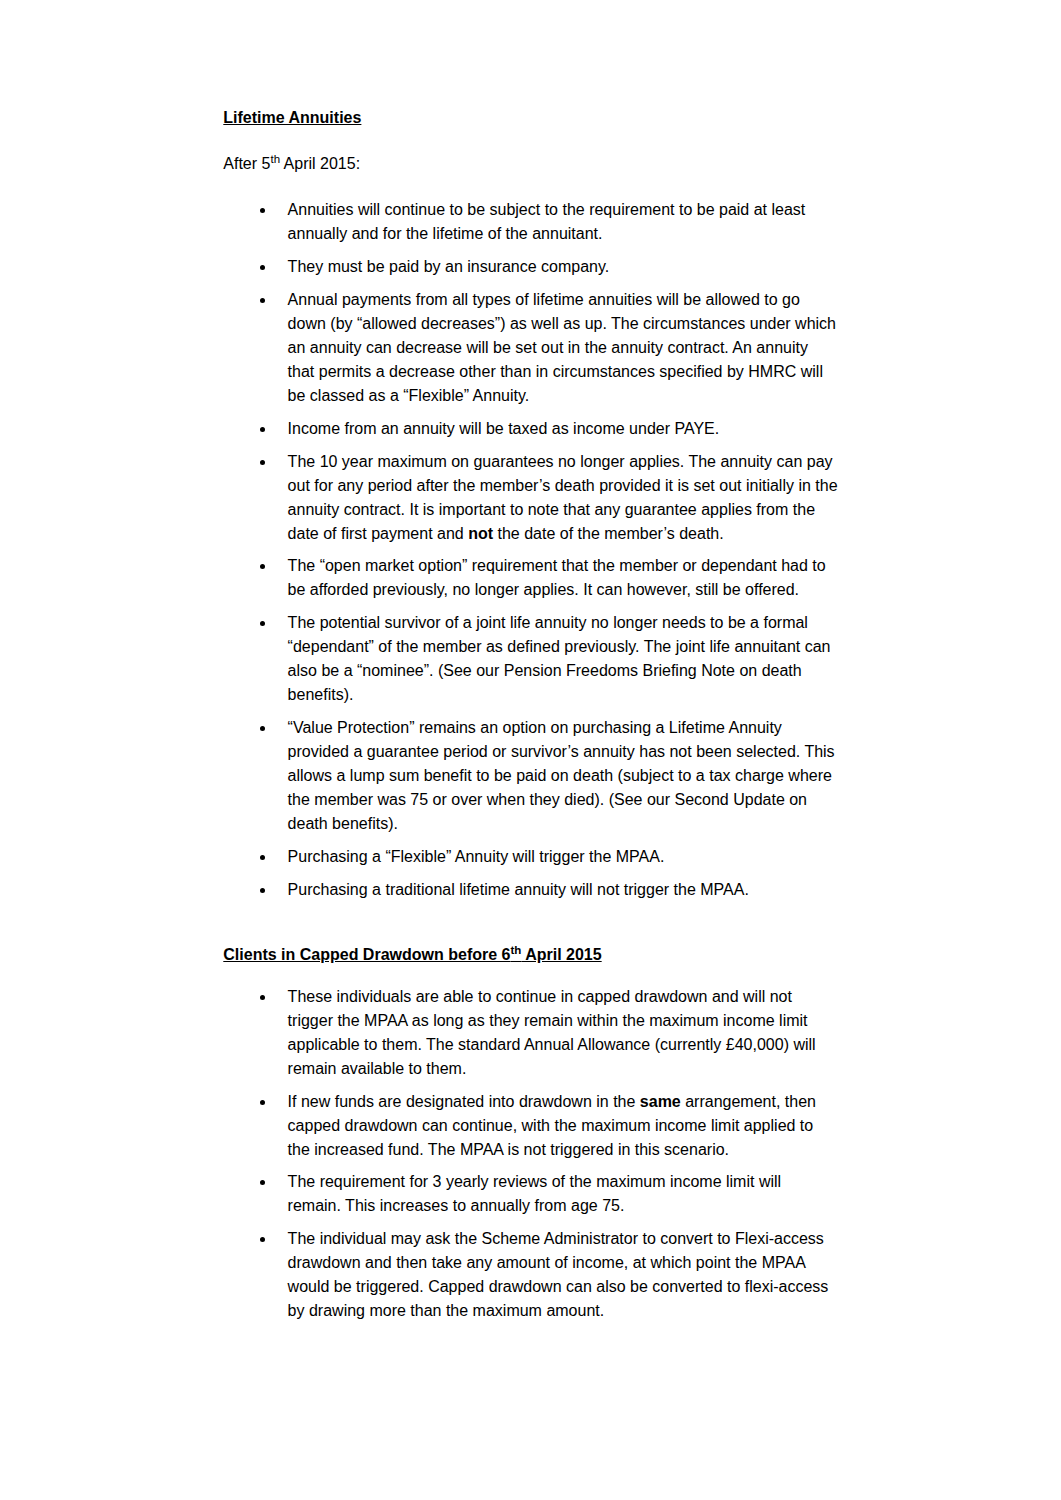Lifetime Annuities
After 5th April 2015:
Annuities will continue to be subject to the requirement to be paid at least annually and for the lifetime of the annuitant.
They must be paid by an insurance company.
Annual payments from all types of lifetime annuities will be allowed to go down (by “allowed decreases”) as well as up. The circumstances under which an annuity can decrease will be set out in the annuity contract. An annuity that permits a decrease other than in circumstances specified by HMRC will be classed as a “Flexible” Annuity.
Income from an annuity will be taxed as income under PAYE.
The 10 year maximum on guarantees no longer applies. The annuity can pay out for any period after the member’s death provided it is set out initially in the annuity contract. It is important to note that any guarantee applies from the date of first payment and not the date of the member’s death.
The “open market option” requirement that the member or dependant had to be afforded previously, no longer applies. It can however, still be offered.
The potential survivor of a joint life annuity no longer needs to be a formal “dependant” of the member as defined previously. The joint life annuitant can also be a “nominee”. (See our Pension Freedoms Briefing Note on death benefits).
“Value Protection” remains an option on purchasing a Lifetime Annuity provided a guarantee period or survivor’s annuity has not been selected. This allows a lump sum benefit to be paid on death (subject to a tax charge where the member was 75 or over when they died). (See our Second Update on death benefits).
Purchasing a “Flexible” Annuity will trigger the MPAA.
Purchasing a traditional lifetime annuity will not trigger the MPAA.
Clients in Capped Drawdown before 6th April 2015
These individuals are able to continue in capped drawdown and will not trigger the MPAA as long as they remain within the maximum income limit applicable to them. The standard Annual Allowance (currently £40,000) will remain available to them.
If new funds are designated into drawdown in the same arrangement, then capped drawdown can continue, with the maximum income limit applied to the increased fund. The MPAA is not triggered in this scenario.
The requirement for 3 yearly reviews of the maximum income limit will remain. This increases to annually from age 75.
The individual may ask the Scheme Administrator to convert to Flexi-access drawdown and then take any amount of income, at which point the MPAA would be triggered. Capped drawdown can also be converted to flexi-access by drawing more than the maximum amount.